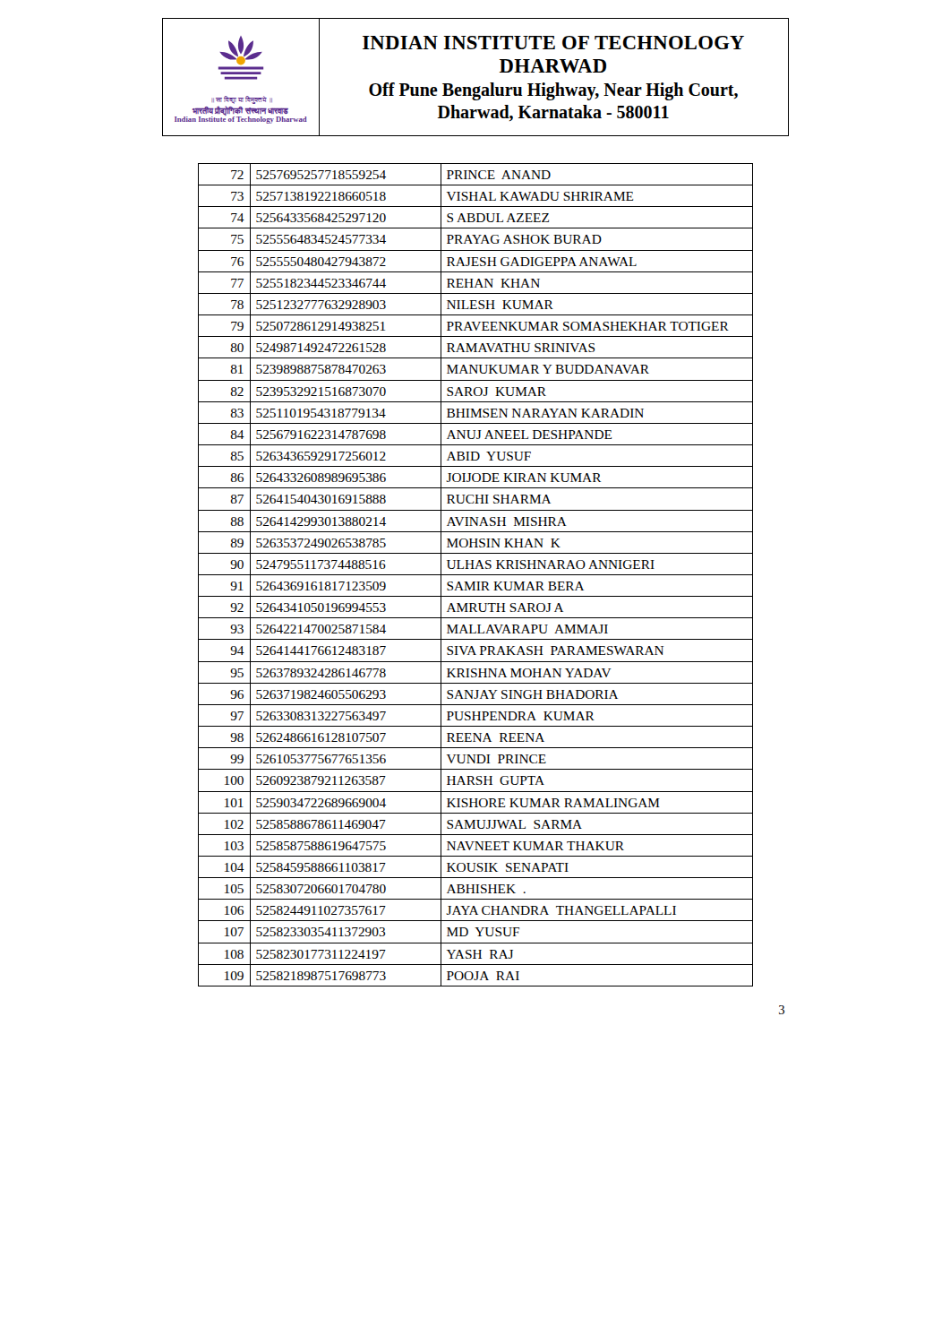॥ सा विद्या या विमुक्तये ॥
भारतीय प्रौद्योगिकी संस्थान धारवाड
Indian Institute of Technology Dharwad
INDIAN INSTITUTE OF TECHNOLOGY DHARWAD
Off Pune Bengaluru Highway, Near High Court,
Dharwad, Karnataka - 580011
| 72 | 5257695257718559254 | PRINCE ANAND |
| 73 | 5257138192218660518 | VISHAL KAWADU SHRIRAME |
| 74 | 5256433568425297120 | S ABDUL AZEEZ |
| 75 | 5255564834524577334 | PRAYAG ASHOK BURAD |
| 76 | 5255550480427943872 | RAJESH GADIGEPPA ANAWAL |
| 77 | 5255182344523346744 | REHAN KHAN |
| 78 | 5251232777632928903 | NILESH KUMAR |
| 79 | 5250728612914938251 | PRAVEENKUMAR SOMASHEKHAR TOTIGER |
| 80 | 5249871492472261528 | RAMAVATHU SRINIVAS |
| 81 | 5239898875878470263 | MANUKUMAR Y BUDDANAVAR |
| 82 | 5239532921516873070 | SAROJ KUMAR |
| 83 | 5251101954318779134 | BHIMSEN NARAYAN KARADIN |
| 84 | 5256791622314787698 | ANUJ ANEEL DESHPANDE |
| 85 | 5263436592917256012 | ABID YUSUF |
| 86 | 5264332608989695386 | JOIJODE KIRAN KUMAR |
| 87 | 5264154043016915888 | RUCHI SHARMA |
| 88 | 5264142993013880214 | AVINASH MISHRA |
| 89 | 5263537249026538785 | MOHSIN KHAN K |
| 90 | 5247955117374488516 | ULHAS KRISHNARAO ANNIGERI |
| 91 | 5264369161817123509 | SAMIR KUMAR BERA |
| 92 | 5264341050196994553 | AMRUTH SAROJ A |
| 93 | 5264221470025871584 | MALLAVARAPU AMMAJI |
| 94 | 5264144176612483187 | SIVA PRAKASH PARAMESWARAN |
| 95 | 5263789324286146778 | KRISHNA MOHAN YADAV |
| 96 | 5263719824605506293 | SANJAY SINGH BHADORIA |
| 97 | 5263308313227563497 | PUSHPENDRA KUMAR |
| 98 | 5262486616128107507 | REENA REENA |
| 99 | 5261053775677651356 | VUNDI PRINCE |
| 100 | 5260923879211263587 | HARSH GUPTA |
| 101 | 5259034722689669004 | KISHORE KUMAR RAMALINGAM |
| 102 | 5258588678611469047 | SAMUJJWAL SARMA |
| 103 | 5258587588619647575 | NAVNEET KUMAR THAKUR |
| 104 | 5258459588661103817 | KOUSIK SENAPATI |
| 105 | 5258307206601704780 | ABHISHEK . |
| 106 | 5258244911027357617 | JAYA CHANDRA THANGELLAPALLI |
| 107 | 5258233035411372903 | MD YUSUF |
| 108 | 5258230177311224197 | YASH RAJ |
| 109 | 5258218987517698773 | POOJA RAI |
3